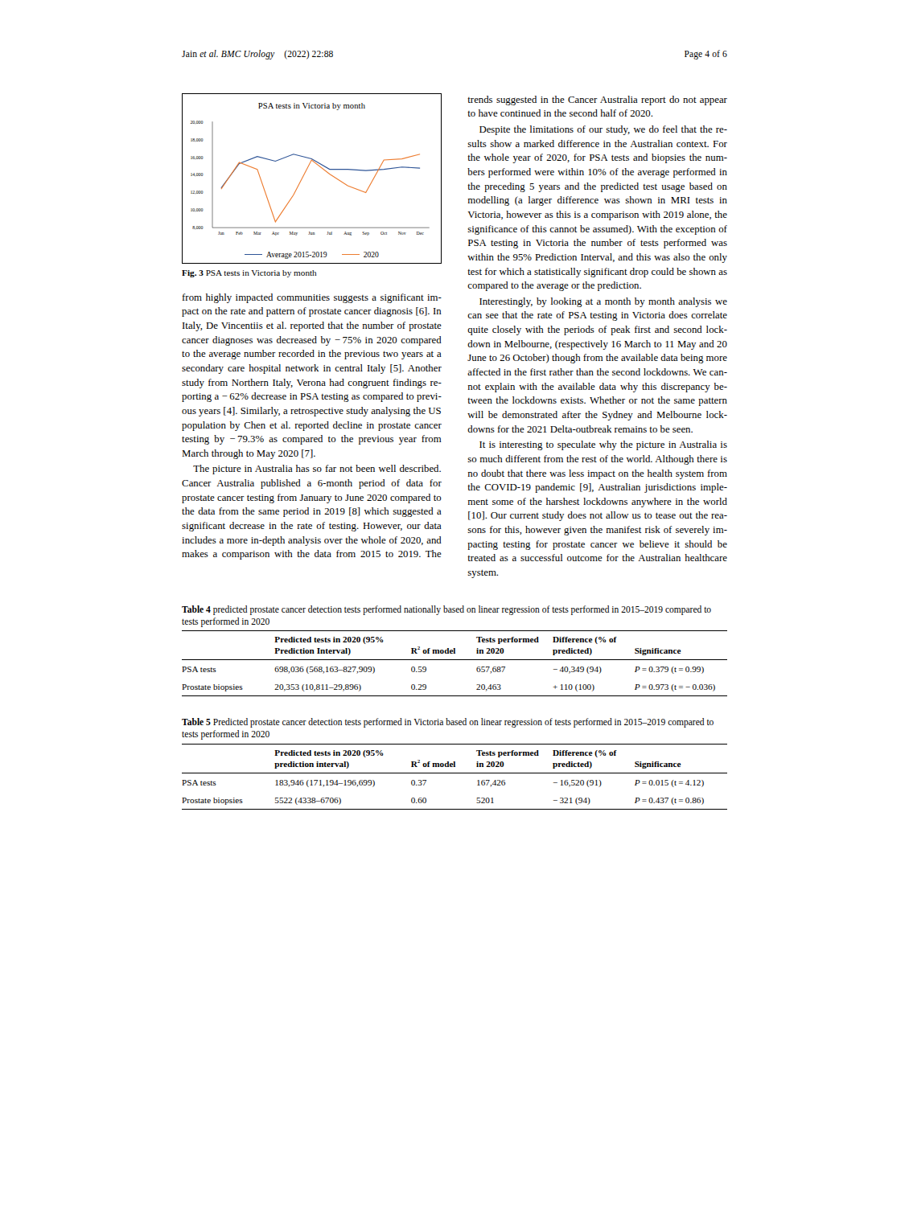Jain et al. BMC Urology (2022) 22:88
Page 4 of 6
PSA tests in Victoria by month
20,000 18,000 16,000 14,000 12,000 10,000 8,000 Jan Feb Mar Apr May Jun Jul Aug Sep Oct Nov Dec
Average 2015-2019 2020
Fig. 3 PSA tests in Victoria by month
from highly impacted communities suggests a significant impact on the rate and pattern of prostate cancer diagnosis [6]. In Italy, De Vincentiis et al. reported that the number of prostate cancer diagnoses was decreased by − 75% in 2020 compared to the average number recorded in the previous two years at a secondary care hospital network in central Italy [5]. Another study from Northern Italy, Verona had congruent findings reporting a − 62% decrease in PSA testing as compared to previous years [4]. Similarly, a retrospective study analysing the US population by Chen et al. reported decline in prostate cancer testing by − 79.3% as compared to the previous year from March through to May 2020 [7].
The picture in Australia has so far not been well described. Cancer Australia published a 6-month period of data for prostate cancer testing from January to June 2020 compared to the data from the same period in 2019 [8] which suggested a significant decrease in the rate of testing. However, our data includes a more in-depth analysis over the whole of 2020, and makes a comparison with the data from 2015 to 2019. The trends suggested in the Cancer Australia report do not appear to have continued in the second half of 2020.
Despite the limitations of our study, we do feel that the results show a marked difference in the Australian context. For the whole year of 2020, for PSA tests and biopsies the numbers performed were within 10% of the average performed in the preceding 5 years and the predicted test usage based on modelling (a larger difference was shown in MRI tests in Victoria, however as this is a comparison with 2019 alone, the significance of this cannot be assumed). With the exception of PSA testing in Victoria the number of tests performed was within the 95% Prediction Interval, and this was also the only test for which a statistically significant drop could be shown as compared to the average or the prediction.
Interestingly, by looking at a month by month analysis we can see that the rate of PSA testing in Victoria does correlate quite closely with the periods of peak first and second lockdown in Melbourne, (respectively 16 March to 11 May and 20 June to 26 October) though from the available data being more affected in the first rather than the second lockdowns. We cannot explain with the available data why this discrepancy between the lockdowns exists. Whether or not the same pattern will be demonstrated after the Sydney and Melbourne lockdowns for the 2021 Delta-outbreak remains to be seen.
It is interesting to speculate why the picture in Australia is so much different from the rest of the world. Although there is no doubt that there was less impact on the health system from the COVID-19 pandemic [9], Australian jurisdictions implement some of the harshest lockdowns anywhere in the world [10]. Our current study does not allow us to tease out the reasons for this, however given the manifest risk of severely impacting testing for prostate cancer we believe it should be treated as a successful outcome for the Australian healthcare system.
Table 4 predicted prostate cancer detection tests performed nationally based on linear regression of tests performed in 2015–2019 compared to tests performed in 2020
| | Predicted tests in 2020 (95% Prediction Interval) | R 2 of model | Tests performed in 2020 | Difference (% of predicted) | Significance |
| --- | --- | --- | --- | --- | --- |
| PSA tests | 698,036 (568,163–827,909) | 0.59 | 657,687 | − 40,349 (94) | P = 0.379 (t = 0.99) |
| Prostate biopsies | 20,353 (10,811–29,896) | 0.29 | 20,463 | + 110 (100) | P = 0.973 (t = − 0.036) |
Table 5 Predicted prostate cancer detection tests performed in Victoria based on linear regression of tests performed in 2015–2019 compared to tests performed in 2020
| | Predicted tests in 2020 (95% prediction interval) | R 2 of model | Tests performed in 2020 | Difference (% of predicted) | Significance |
| --- | --- | --- | --- | --- | --- |
| PSA tests | 183,946 (171,194–196,699) | 0.37 | 167,426 | − 16,520 (91) | P = 0.015 (t = 4.12) |
| Prostate biopsies | 5522 (4338–6706) | 0.60 | 5201 | − 321 (94) | P = 0.437 (t = 0.86) |